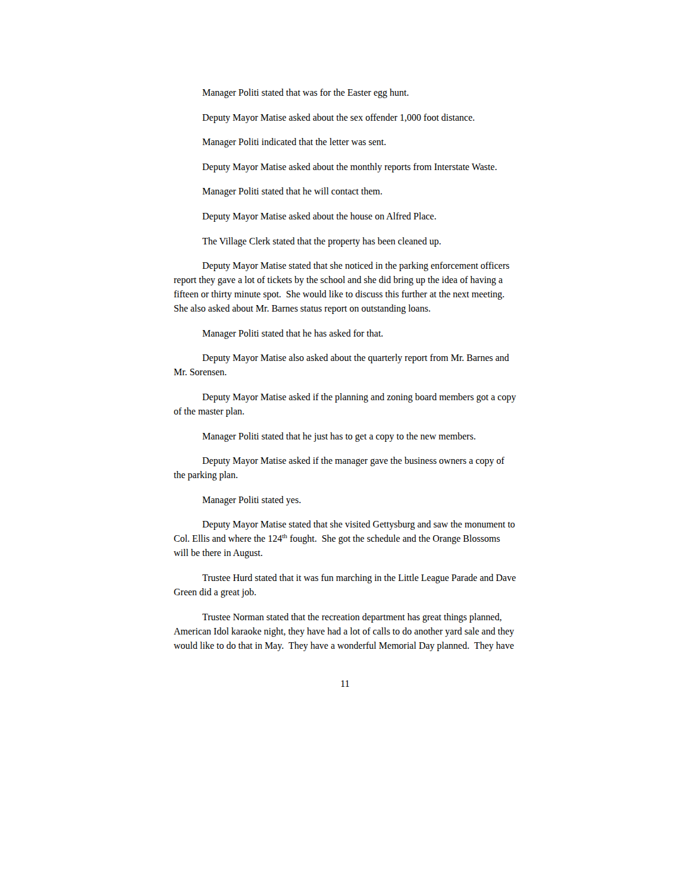Manager Politi stated that was for the Easter egg hunt.
Deputy Mayor Matise asked about the sex offender 1,000 foot distance.
Manager Politi indicated that the letter was sent.
Deputy Mayor Matise asked about the monthly reports from Interstate Waste.
Manager Politi stated that he will contact them.
Deputy Mayor Matise asked about the house on Alfred Place.
The Village Clerk stated that the property has been cleaned up.
Deputy Mayor Matise stated that she noticed in the parking enforcement officers report they gave a lot of tickets by the school and she did bring up the idea of having a fifteen or thirty minute spot. She would like to discuss this further at the next meeting. She also asked about Mr. Barnes status report on outstanding loans.
Manager Politi stated that he has asked for that.
Deputy Mayor Matise also asked about the quarterly report from Mr. Barnes and Mr. Sorensen.
Deputy Mayor Matise asked if the planning and zoning board members got a copy of the master plan.
Manager Politi stated that he just has to get a copy to the new members.
Deputy Mayor Matise asked if the manager gave the business owners a copy of the parking plan.
Manager Politi stated yes.
Deputy Mayor Matise stated that she visited Gettysburg and saw the monument to Col. Ellis and where the 124th fought. She got the schedule and the Orange Blossoms will be there in August.
Trustee Hurd stated that it was fun marching in the Little League Parade and Dave Green did a great job.
Trustee Norman stated that the recreation department has great things planned, American Idol karaoke night, they have had a lot of calls to do another yard sale and they would like to do that in May. They have a wonderful Memorial Day planned. They have
11